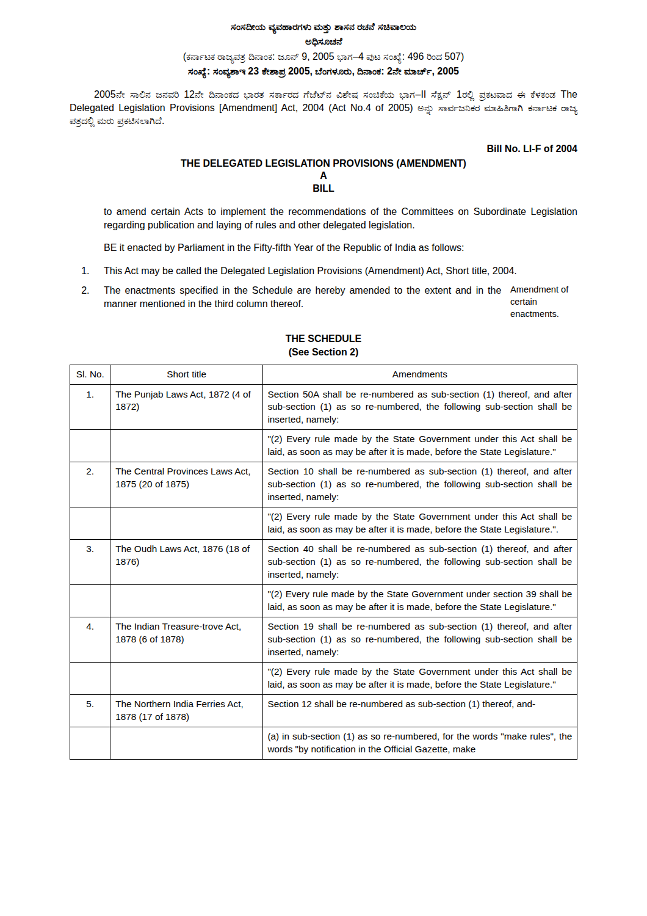ಸಂಸದೀಯ ವ್ಯವಹಾರಗಳು ಮತ್ತು ಶಾಸನ ರಚನೆ ಸಚಿವಾಲಯ
ಅಧಿಸೂಚನೆ
(ಕರ್ನಾಟಕ ರಾಜ್ಯಪತ್ರ ದಿನಾಂಕ: ಜೂನ್ 9, 2005 ಭಾಗ–4 ಪುಟ ಸಂಖ್ಯೆ: 496 ರಿಂದ 507)
ಸಂಖ್ಯೆ: ಸಂವ್ಯಶಾಇ 23 ಕೇಶಾಪ್ರ 2005, ಬೆಂಗಳೂರು, ದಿನಾಂಕ: 2ನೇ ಮಾರ್ಚ್, 2005
2005ನೇ ಸಾಲಿನ ಜನವರಿ 12ನೇ ದಿನಾಂಕದ ಭಾರತ ಸರ್ಕಾರದ ಗೆಜೆಟ್‌ನ ವಿಶೇಷ ಸಂಚಿಕೆಯ ಭಾಗ–II ಸೆಕ್ಷನ್ 1ರಲ್ಲಿ ಪ್ರಕಟವಾದ ಈ ಕೆಳಕಂಡ The Delegated Legislation Provisions [Amendment] Act, 2004 (Act No.4 of 2005) ಅನ್ನು ಸಾರ್ವಜನಿಕರ ಮಾಹಿತಿಗಾಗಿ ಕರ್ನಾಟಕ ರಾಜ್ಯ ಪತ್ರದಲ್ಲಿ ಮರು ಪ್ರಕಟಿಸಲಾಗಿದೆ.
Bill No. LI-F of 2004
THE DELEGATED LEGISLATION PROVISIONS (AMENDMENT) A BILL
to amend certain Acts to implement the recommendations of the Committees on Subordinate Legislation regarding publication and laying of rules and other delegated legislation.
BE it enacted by Parliament in the Fifty-fifth Year of the Republic of India as follows:
This Act may be called the Delegated Legislation Provisions (Amendment) Act, Short title, 2004.
Amendment of certain enactments. The enactments specified in the Schedule are hereby amended to the extent and in the manner mentioned in the third column thereof.
THE SCHEDULE
(See Section 2)
| Sl. No. | Short title | Amendments |
| --- | --- | --- |
| 1. | The Punjab Laws Act, 1872 (4 of 1872) | Section 50A shall be re-numbered as sub-section (1) thereof, and after sub-section (1) as so re-numbered, the following sub-section shall be inserted, namely: |
| | | "(2) Every rule made by the State Government under this Act shall be laid, as soon as may be after it is made, before the State Legislature." |
| 2. | The Central Provinces Laws Act, 1875 (20 of 1875) | Section 10 shall be re-numbered as sub-section (1) thereof, and after sub-section (1) as so re-numbered, the following sub-section shall be inserted, namely: |
| | | "(2) Every rule made by the State Government under this Act shall be laid, as soon as may be after it is made, before the State Legislature.". |
| 3. | The Oudh Laws Act, 1876 (18 of 1876) | Section 40 shall be re-numbered as sub-section (1) thereof, and after sub-section (1) as so re-numbered, the following sub-section shall be inserted, namely: |
| | | "(2) Every rule made by the State Government under section 39 shall be laid, as soon as may be after it is made, before the State Legislature." |
| 4. | The Indian Treasure-trove Act, 1878 (6 of 1878) | Section 19 shall be re-numbered as sub-section (1) thereof, and after sub-section (1) as so re-numbered, the following sub-section shall be inserted, namely: |
| | | "(2) Every rule made by the State Government under this Act shall be laid, as soon as may be after it is made, before the State Legislature." |
| 5. | The Northern India Ferries Act, 1878 (17 of 1878) | Section 12 shall be re-numbered as sub-section (1) thereof, and- |
| | | (a) in sub-section (1) as so re-numbered, for the words "make rules", the words "by notification in the Official Gazette, make |